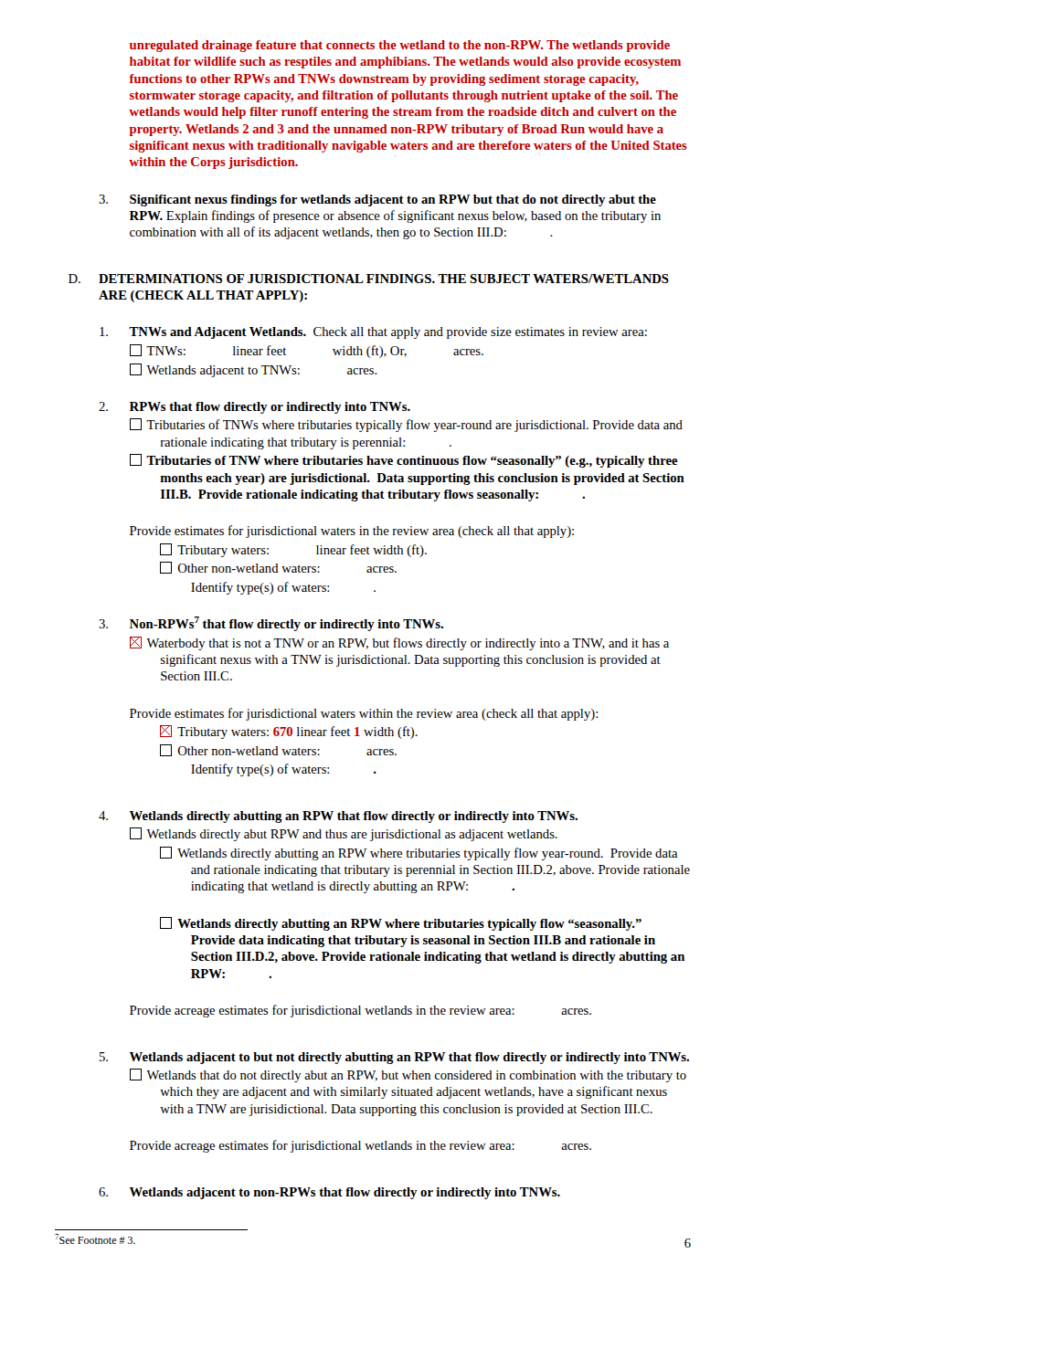unregulated drainage feature that connects the wetland to the non-RPW. The wetlands provide habitat for wildlife such as resptiles and amphibians. The wetlands would also provide ecosystem functions to other RPWs and TNWs downstream by providing sediment storage capacity, stormwater storage capacity, and filtration of pollutants through nutrient uptake of the soil. The wetlands would help filter runoff entering the stream from the roadside ditch and culvert on the property. Wetlands 2 and 3 and the unnamed non-RPW tributary of Broad Run would have a significant nexus with traditionally navigable waters and are therefore waters of the United States within the Corps jurisdiction.
3. Significant nexus findings for wetlands adjacent to an RPW but that do not directly abut the RPW. Explain findings of presence or absence of significant nexus below, based on the tributary in combination with all of its adjacent wetlands, then go to Section III.D: .
D. DETERMINATIONS OF JURISDICTIONAL FINDINGS. THE SUBJECT WATERS/WETLANDS ARE (CHECK ALL THAT APPLY):
1. TNWs and Adjacent Wetlands. Check all that apply and provide size estimates in review area:
TNWs: linear feet width (ft), Or, acres.
Wetlands adjacent to TNWs: acres.
2. RPWs that flow directly or indirectly into TNWs.
Tributaries of TNWs where tributaries typically flow year-round are jurisdictional. Provide data and rationale indicating that tributary is perennial: .
Tributaries of TNW where tributaries have continuous flow “seasonally” (e.g., typically three months each year) are jurisdictional. Data supporting this conclusion is provided at Section III.B. Provide rationale indicating that tributary flows seasonally: .
Provide estimates for jurisdictional waters in the review area (check all that apply):
Tributary waters: linear feet width (ft).
Other non-wetland waters: acres.
Identify type(s) of waters: .
3. Non-RPWs7 that flow directly or indirectly into TNWs.
Waterbody that is not a TNW or an RPW, but flows directly or indirectly into a TNW, and it has a significant nexus with a TNW is jurisdictional. Data supporting this conclusion is provided at Section III.C.
Provide estimates for jurisdictional waters within the review area (check all that apply):
Tributary waters: 670 linear feet 1 width (ft).
Other non-wetland waters: acres.
Identify type(s) of waters: .
4. Wetlands directly abutting an RPW that flow directly or indirectly into TNWs.
Wetlands directly abut RPW and thus are jurisdictional as adjacent wetlands.
Wetlands directly abutting an RPW where tributaries typically flow year-round. Provide data and rationale indicating that tributary is perennial in Section III.D.2, above. Provide rationale indicating that wetland is directly abutting an RPW: .
Wetlands directly abutting an RPW where tributaries typically flow “seasonally.” Provide data indicating that tributary is seasonal in Section III.B and rationale in Section III.D.2, above. Provide rationale indicating that wetland is directly abutting an RPW: .
Provide acreage estimates for jurisdictional wetlands in the review area: acres.
5. Wetlands adjacent to but not directly abutting an RPW that flow directly or indirectly into TNWs.
Wetlands that do not directly abut an RPW, but when considered in combination with the tributary to which they are adjacent and with similarly situated adjacent wetlands, have a significant nexus with a TNW are jurisidictional. Data supporting this conclusion is provided at Section III.C.
Provide acreage estimates for jurisdictional wetlands in the review area: acres.
6. Wetlands adjacent to non-RPWs that flow directly or indirectly into TNWs.
7See Footnote # 3.
6